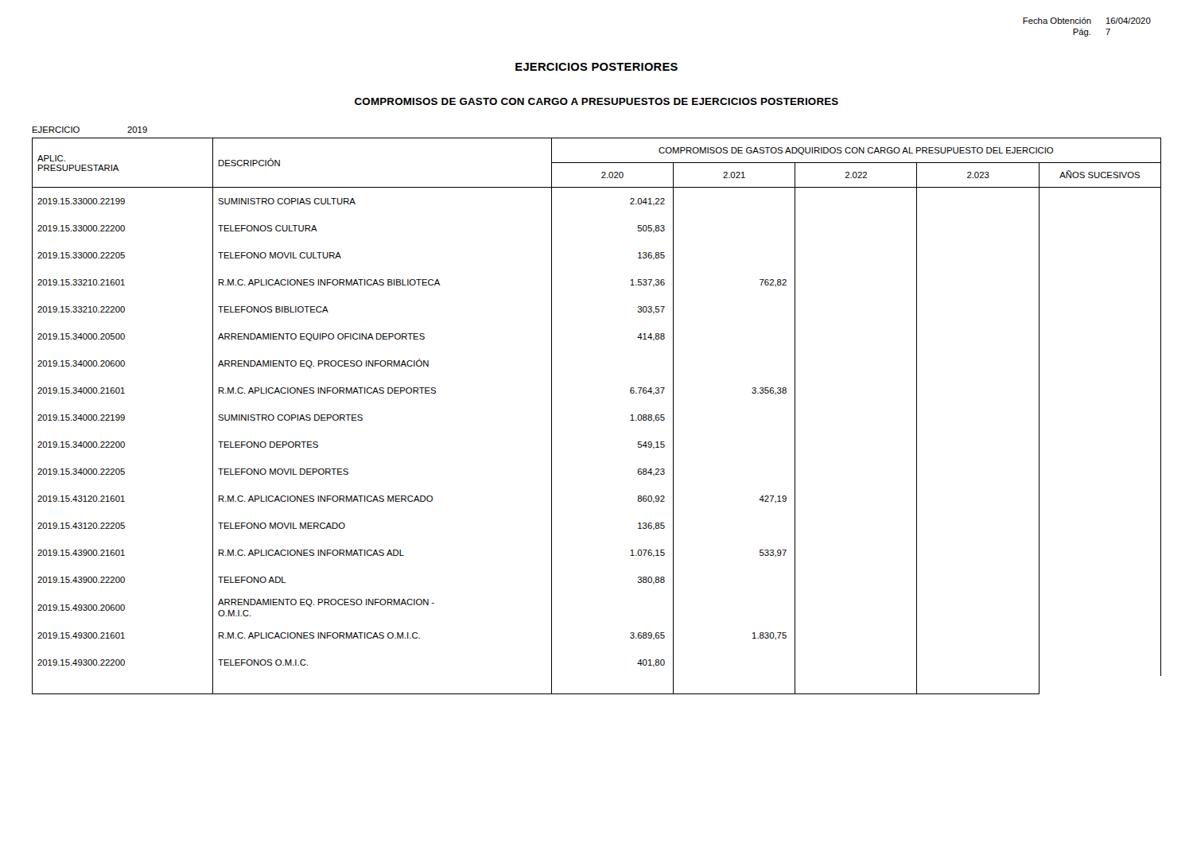Fecha Obtención 16/04/2020
Pág. 7
EJERCICIOS POSTERIORES
COMPROMISOS DE GASTO CON CARGO A PRESUPUESTOS DE EJERCICIOS POSTERIORES
EJERCICIO 2019
| APLIC. PRESUPUESTARIA | DESCRIPCIÓN | COMPROMISOS DE GASTOS ADQUIRIDOS CON CARGO AL PRESUPUESTO DEL EJERCICIO |
| --- | --- | --- |
| 2.020 | 2.021 | 2.022 | 2.023 | AÑOS SUCESIVOS |
| 2019.15.33000.22199 | SUMINISTRO COPIAS CULTURA | 2.041,22 | | | | |
| 2019.15.33000.22200 | TELEFONOS CULTURA | 505,83 | | | | |
| 2019.15.33000.22205 | TELEFONO MOVIL CULTURA | 136,85 | | | | |
| 2019.15.33210.21601 | R.M.C. APLICACIONES INFORMATICAS BIBLIOTECA | 1.537,36 | 762,82 | | | |
| 2019.15.33210.22200 | TELEFONOS BIBLIOTECA | 303,57 | | | | |
| 2019.15.34000.20500 | ARRENDAMIENTO EQUIPO OFICINA DEPORTES | 414,88 | | | | |
| 2019.15.34000.20600 | ARRENDAMIENTO EQ. PROCESO INFORMACIÓN | | | | | |
| 2019.15.34000.21601 | R.M.C. APLICACIONES INFORMATICAS DEPORTES | 6.764,37 | 3.356,38 | | | |
| 2019.15.34000.22199 | SUMINISTRO COPIAS DEPORTES | 1.088,65 | | | | |
| 2019.15.34000.22200 | TELEFONO DEPORTES | 549,15 | | | | |
| 2019.15.34000.22205 | TELEFONO MOVIL DEPORTES | 684,23 | | | | |
| 2019.15.43120.21601 | R.M.C. APLICACIONES INFORMATICAS MERCADO | 860,92 | 427,19 | | | |
| 2019.15.43120.22205 | TELEFONO MOVIL MERCADO | 136,85 | | | | |
| 2019.15.43900.21601 | R.M.C. APLICACIONES INFORMATICAS ADL | 1.076,15 | 533,97 | | | |
| 2019.15.43900.22200 | TELEFONO ADL | 380,88 | | | | |
| 2019.15.49300.20600 | ARRENDAMIENTO EQ. PROCESO INFORMACION - O.M.I.C. | | | | | |
| 2019.15.49300.21601 | R.M.C. APLICACIONES INFORMATICAS O.M.I.C. | 3.689,65 | 1.830,75 | | | |
| 2019.15.49300.22200 | TELEFONOS O.M.I.C. | 401,80 | | | | |